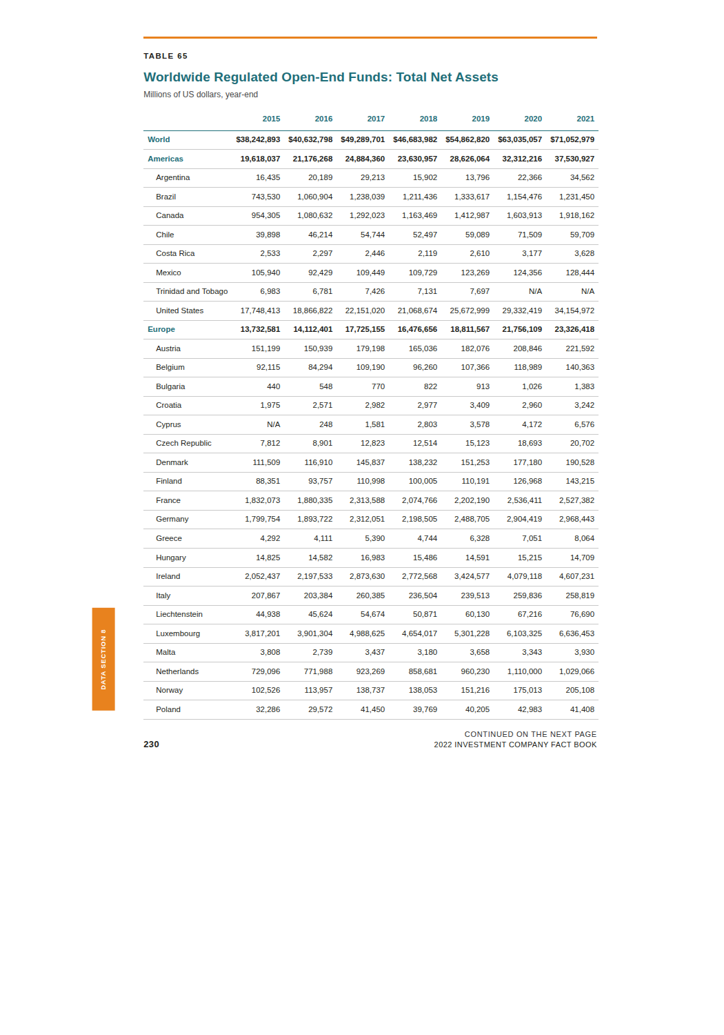TABLE 65
Worldwide Regulated Open-End Funds: Total Net Assets
Millions of US dollars, year-end
| | 2015 | 2016 | 2017 | 2018 | 2019 | 2020 | 2021 |
| --- | --- | --- | --- | --- | --- | --- | --- |
| World | $38,242,893 | $40,632,798 | $49,289,701 | $46,683,982 | $54,862,820 | $63,035,057 | $71,052,979 |
| Americas | 19,618,037 | 21,176,268 | 24,884,360 | 23,630,957 | 28,626,064 | 32,312,216 | 37,530,927 |
| Argentina | 16,435 | 20,189 | 29,213 | 15,902 | 13,796 | 22,366 | 34,562 |
| Brazil | 743,530 | 1,060,904 | 1,238,039 | 1,211,436 | 1,333,617 | 1,154,476 | 1,231,450 |
| Canada | 954,305 | 1,080,632 | 1,292,023 | 1,163,469 | 1,412,987 | 1,603,913 | 1,918,162 |
| Chile | 39,898 | 46,214 | 54,744 | 52,497 | 59,089 | 71,509 | 59,709 |
| Costa Rica | 2,533 | 2,297 | 2,446 | 2,119 | 2,610 | 3,177 | 3,628 |
| Mexico | 105,940 | 92,429 | 109,449 | 109,729 | 123,269 | 124,356 | 128,444 |
| Trinidad and Tobago | 6,983 | 6,781 | 7,426 | 7,131 | 7,697 | N/A | N/A |
| United States | 17,748,413 | 18,866,822 | 22,151,020 | 21,068,674 | 25,672,999 | 29,332,419 | 34,154,972 |
| Europe | 13,732,581 | 14,112,401 | 17,725,155 | 16,476,656 | 18,811,567 | 21,756,109 | 23,326,418 |
| Austria | 151,199 | 150,939 | 179,198 | 165,036 | 182,076 | 208,846 | 221,592 |
| Belgium | 92,115 | 84,294 | 109,190 | 96,260 | 107,366 | 118,989 | 140,363 |
| Bulgaria | 440 | 548 | 770 | 822 | 913 | 1,026 | 1,383 |
| Croatia | 1,975 | 2,571 | 2,982 | 2,977 | 3,409 | 2,960 | 3,242 |
| Cyprus | N/A | 248 | 1,581 | 2,803 | 3,578 | 4,172 | 6,576 |
| Czech Republic | 7,812 | 8,901 | 12,823 | 12,514 | 15,123 | 18,693 | 20,702 |
| Denmark | 111,509 | 116,910 | 145,837 | 138,232 | 151,253 | 177,180 | 190,528 |
| Finland | 88,351 | 93,757 | 110,998 | 100,005 | 110,191 | 126,968 | 143,215 |
| France | 1,832,073 | 1,880,335 | 2,313,588 | 2,074,766 | 2,202,190 | 2,536,411 | 2,527,382 |
| Germany | 1,799,754 | 1,893,722 | 2,312,051 | 2,198,505 | 2,488,705 | 2,904,419 | 2,968,443 |
| Greece | 4,292 | 4,111 | 5,390 | 4,744 | 6,328 | 7,051 | 8,064 |
| Hungary | 14,825 | 14,582 | 16,983 | 15,486 | 14,591 | 15,215 | 14,709 |
| Ireland | 2,052,437 | 2,197,533 | 2,873,630 | 2,772,568 | 3,424,577 | 4,079,118 | 4,607,231 |
| Italy | 207,867 | 203,384 | 260,385 | 236,504 | 239,513 | 259,836 | 258,819 |
| Liechtenstein | 44,938 | 45,624 | 54,674 | 50,871 | 60,130 | 67,216 | 76,690 |
| Luxembourg | 3,817,201 | 3,901,304 | 4,988,625 | 4,654,017 | 5,301,228 | 6,103,325 | 6,636,453 |
| Malta | 3,808 | 2,739 | 3,437 | 3,180 | 3,658 | 3,343 | 3,930 |
| Netherlands | 729,096 | 771,988 | 923,269 | 858,681 | 960,230 | 1,110,000 | 1,029,066 |
| Norway | 102,526 | 113,957 | 138,737 | 138,053 | 151,216 | 175,013 | 205,108 |
| Poland | 32,286 | 29,572 | 41,450 | 39,769 | 40,205 | 42,983 | 41,408 |
CONTINUED ON THE NEXT PAGE
DATA SECTION 8
230
2022 INVESTMENT COMPANY FACT BOOK